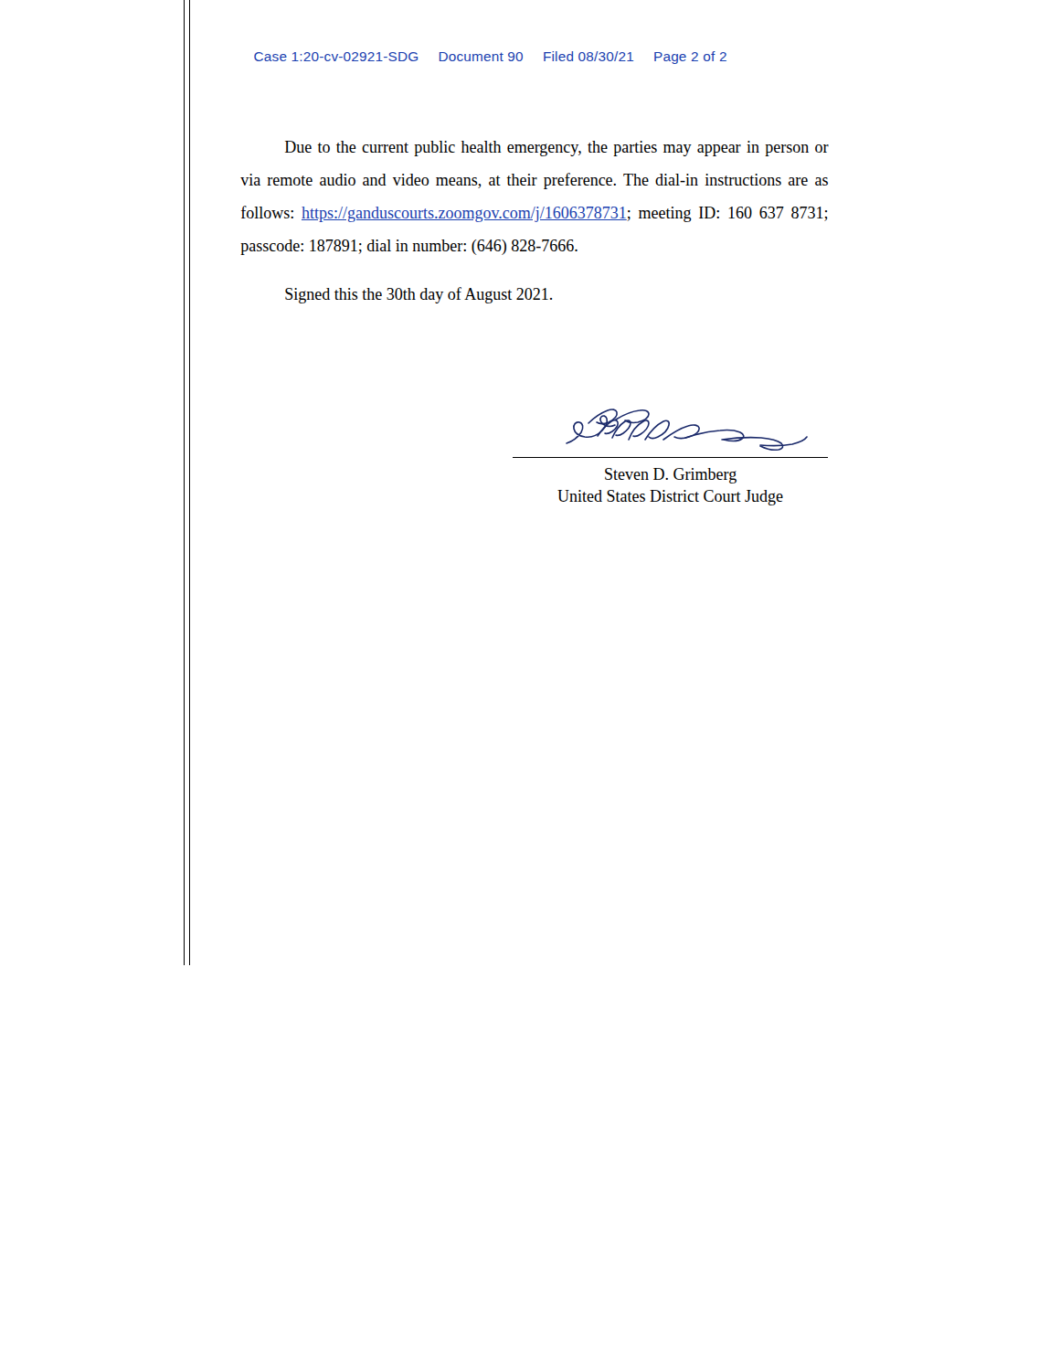Case 1:20-cv-02921-SDG Document 90 Filed 08/30/21 Page 2 of 2
Due to the current public health emergency, the parties may appear in person or via remote audio and video means, at their preference. The dial-in instructions are as follows: https://ganduscourts.zoomgov.com/j/1606378731; meeting ID: 160 637 8731; passcode: 187891; dial in number: (646) 828-7666.
Signed this the 30th day of August 2021.
Steven D. Grimberg United States District Court Judge